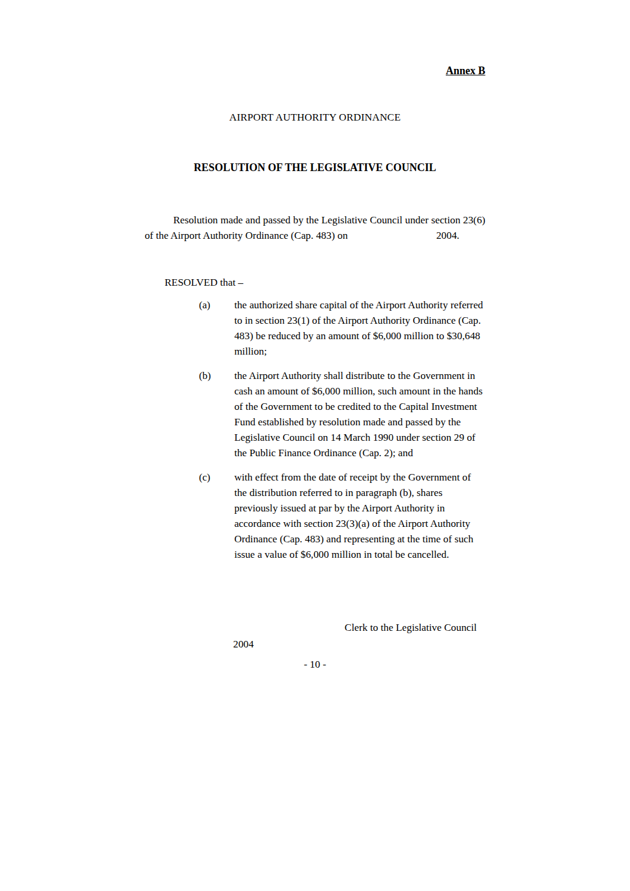Annex B
AIRPORT AUTHORITY ORDINANCE
RESOLUTION OF THE LEGISLATIVE COUNCIL
Resolution made and passed by the Legislative Council under section 23(6) of the Airport Authority Ordinance (Cap. 483) on 2004.
RESOLVED that –
| (a) | the authorized share capital of the Airport Authority referred to in section 23(1) of the Airport Authority Ordinance (Cap. 483) be reduced by an amount of $6,000 million to $30,648 million; |
| (b) | the Airport Authority shall distribute to the Government in cash an amount of $6,000 million, such amount in the hands of the Government to be credited to the Capital Investment Fund established by resolution made and passed by the Legislative Council on 14 March 1990 under section 29 of the Public Finance Ordinance (Cap. 2); and |
| (c) | with effect from the date of receipt by the Government of the distribution referred to in paragraph (b), shares previously issued at par by the Airport Authority in accordance with section 23(3)(a) of the Airport Authority Ordinance (Cap. 483) and representing at the time of such issue a value of $6,000 million in total be cancelled. |
Clerk to the Legislative Council
2004
- 10 -